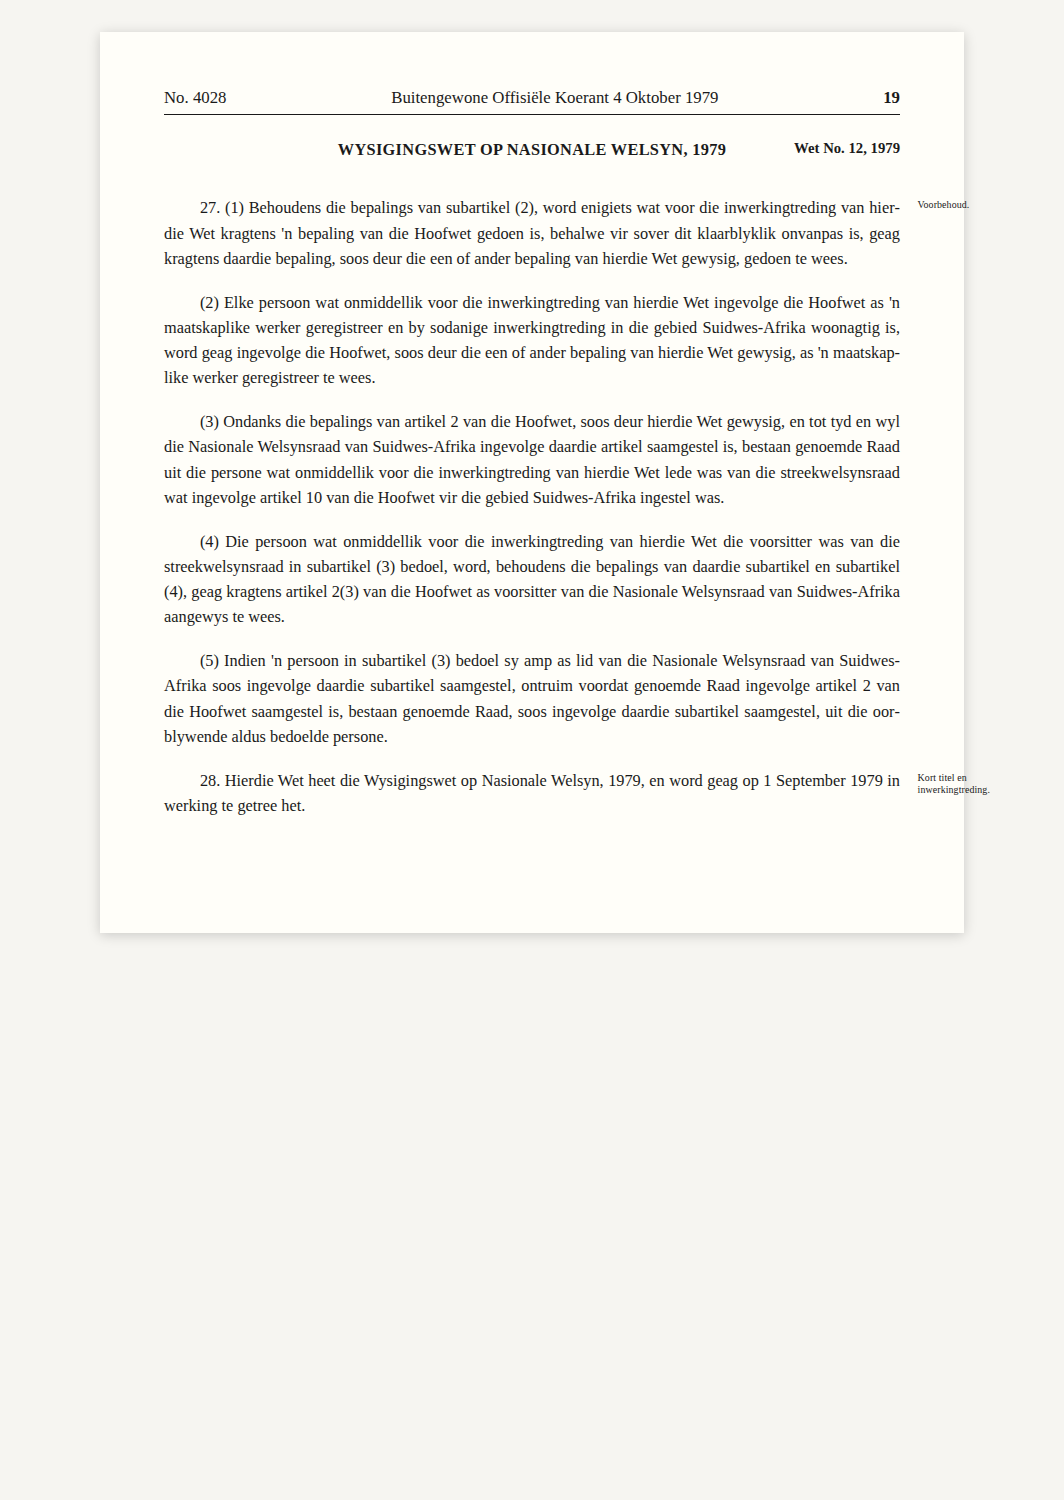No. 4028 Buitengewone Offisiële Koerant 4 Oktober 1979 19
WYSIGINGSWET OP NASIONALE WELSYN, 1979 Wet No. 12, 1979
Voorbehoud.
27. (1) Behoudens die bepalings van subartikel (2), word enigiets wat voor die inwerkingtreding van hierdie Wet kragtens 'n bepaling van die Hoofwet gedoen is, behalwe vir sover dit klaarblyklik onvanpas is, geag kragtens daardie bepaling, soos deur die een of ander bepaling van hierdie Wet gewysig, gedoen te wees.
(2) Elke persoon wat onmiddellik voor die inwerkingtreding van hierdie Wet ingevolge die Hoofwet as 'n maatskaplike werker geregistreer en by sodanige inwerkingtreding in die gebied Suidwes-Afrika woonagtig is, word geag ingevolge die Hoofwet, soos deur die een of ander bepaling van hierdie Wet gewysig, as 'n maatskaplike werker geregistreer te wees.
(3) Ondanks die bepalings van artikel 2 van die Hoofwet, soos deur hierdie Wet gewysig, en tot tyd en wyl die Nasionale Welsynsraad van Suidwes-Afrika ingevolge daardie artikel saamgestel is, bestaan genoemde Raad uit die persone wat onmiddellik voor die inwerkingtreding van hierdie Wet lede was van die streekwelsynsraad wat ingevolge artikel 10 van die Hoofwet vir die gebied Suidwes-Afrika ingestel was.
(4) Die persoon wat onmiddellik voor die inwerkingtreding van hierdie Wet die voorsitter was van die streekwelsynsraad in subartikel (3) bedoel, word, behoudens die bepalings van daardie subartikel en subartikel (4), geag kragtens artikel 2(3) van die Hoofwet as voorsitter van die Nasionale Welsynsraad van Suidwes-Afrika aangewys te wees.
(5) Indien 'n persoon in subartikel (3) bedoel sy amp as lid van die Nasionale Welsynsraad van Suidwes-Afrika soos ingevolge daardie subartikel saamgestel, ontruim voordat genoemde Raad ingevolge artikel 2 van die Hoofwet saamgestel is, bestaan genoemde Raad, soos ingevolge daardie subartikel saamgestel, uit die oorblywende aldus bedoelde persone.
Kort titel en inwerkingtreding.
28. Hierdie Wet heet die Wysigingswet op Nasionale Welsyn, 1979, en word geag op 1 September 1979 in werking te getree het.